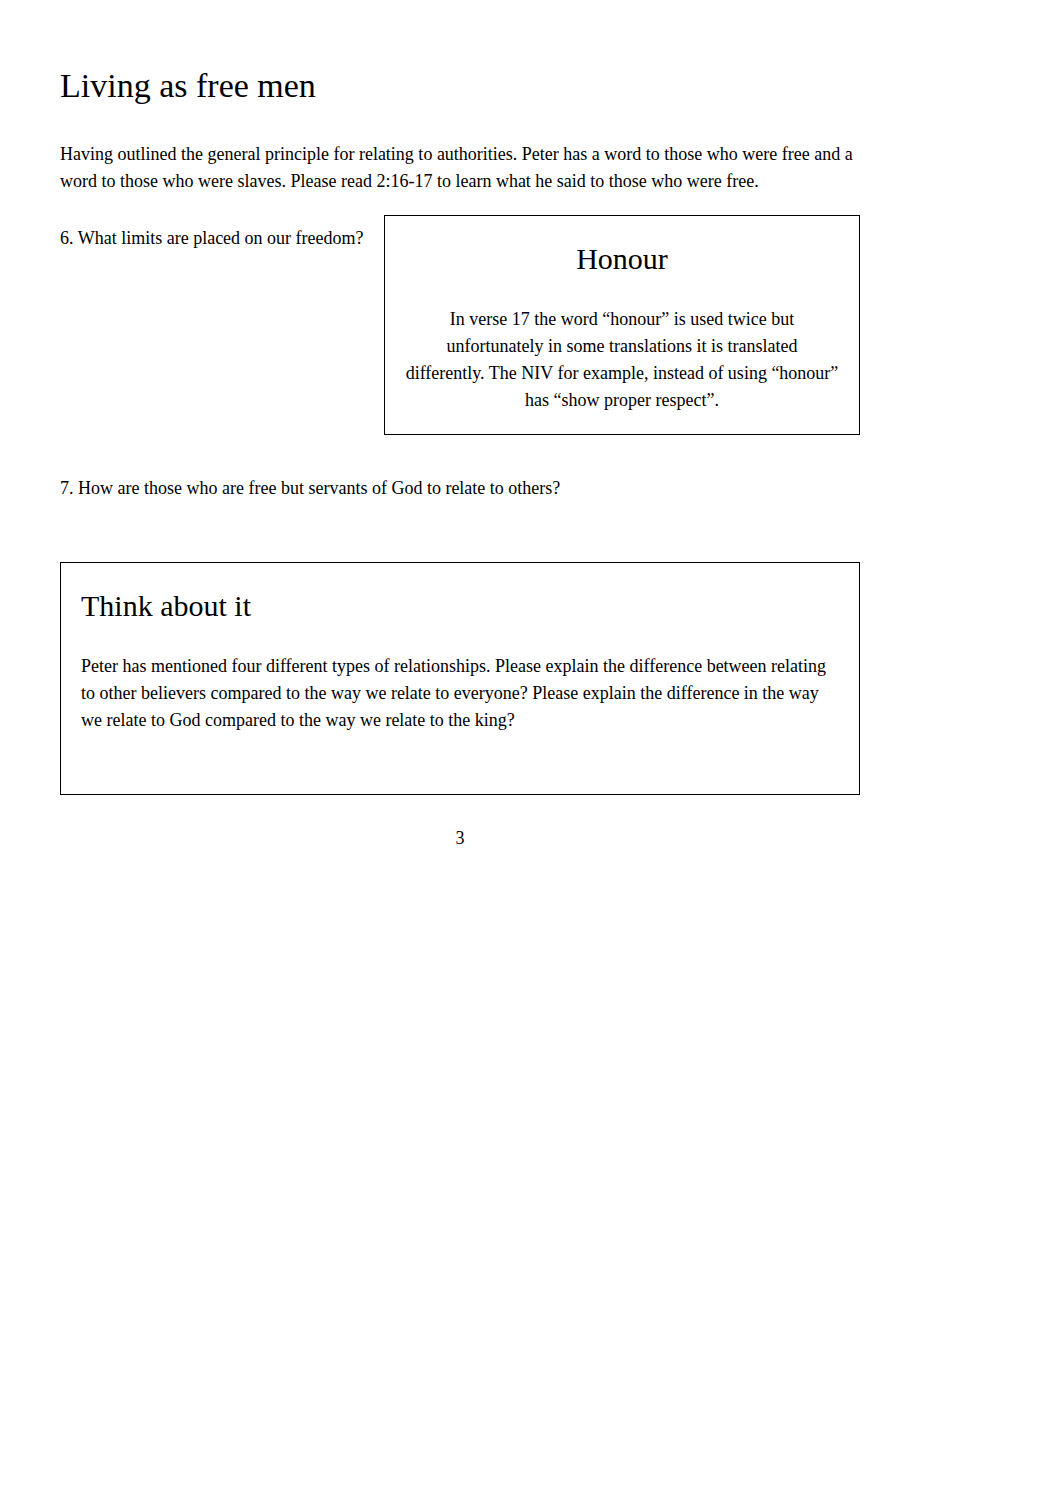Living as free men
Having outlined the general principle for relating to authorities. Peter has a word to those who were free and a word to those who were slaves. Please read 2:16-17 to learn what he said to those who were free.
6. What limits are placed on our freedom?
Honour
In verse 17 the word “honour” is used twice but unfortunately in some translations it is translated differently. The NIV for example, instead of using “honour” has “show proper respect”.
7. How are those who are free but servants of God to relate to others?
Think about it
Peter has mentioned four different types of relationships. Please explain the difference between relating to other believers compared to the way we relate to everyone? Please explain the difference in the way we relate to God compared to the way we relate to the king?
3